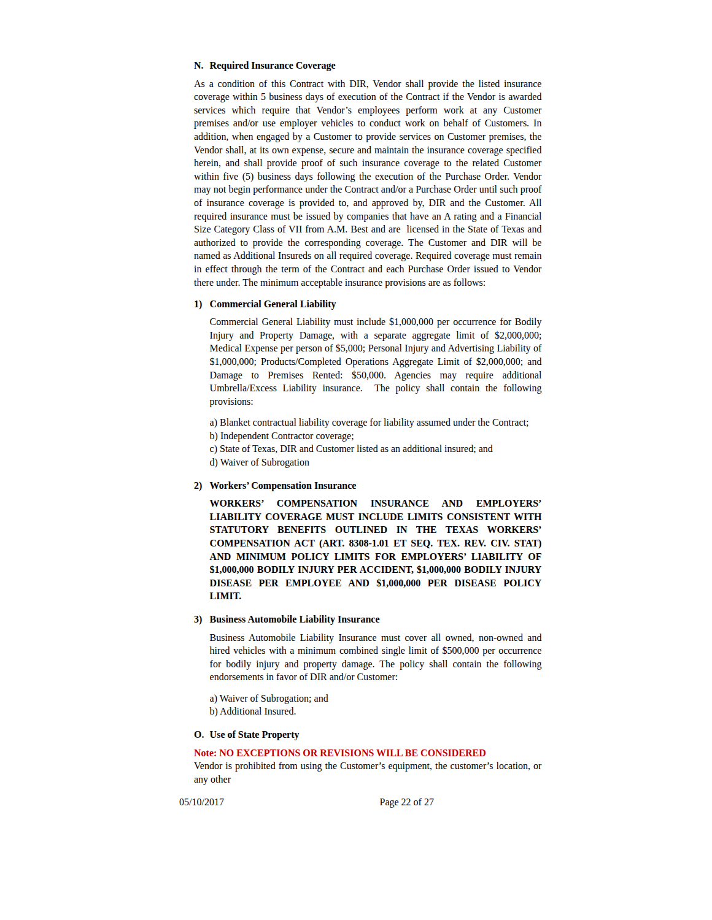N. Required Insurance Coverage
As a condition of this Contract with DIR, Vendor shall provide the listed insurance coverage within 5 business days of execution of the Contract if the Vendor is awarded services which require that Vendor’s employees perform work at any Customer premises and/or use employer vehicles to conduct work on behalf of Customers. In addition, when engaged by a Customer to provide services on Customer premises, the Vendor shall, at its own expense, secure and maintain the insurance coverage specified herein, and shall provide proof of such insurance coverage to the related Customer within five (5) business days following the execution of the Purchase Order. Vendor may not begin performance under the Contract and/or a Purchase Order until such proof of insurance coverage is provided to, and approved by, DIR and the Customer. All required insurance must be issued by companies that have an A rating and a Financial Size Category Class of VII from A.M. Best and are licensed in the State of Texas and authorized to provide the corresponding coverage. The Customer and DIR will be named as Additional Insureds on all required coverage. Required coverage must remain in effect through the term of the Contract and each Purchase Order issued to Vendor there under. The minimum acceptable insurance provisions are as follows:
1) Commercial General Liability
Commercial General Liability must include $1,000,000 per occurrence for Bodily Injury and Property Damage, with a separate aggregate limit of $2,000,000; Medical Expense per person of $5,000; Personal Injury and Advertising Liability of $1,000,000; Products/Completed Operations Aggregate Limit of $2,000,000; and Damage to Premises Rented: $50,000. Agencies may require additional Umbrella/Excess Liability insurance. The policy shall contain the following provisions:
a) Blanket contractual liability coverage for liability assumed under the Contract;
b) Independent Contractor coverage;
c) State of Texas, DIR and Customer listed as an additional insured; and
d) Waiver of Subrogation
2) Workers’ Compensation Insurance
WORKERS’ COMPENSATION INSURANCE AND EMPLOYERS’ LIABILITY COVERAGE MUST INCLUDE LIMITS CONSISTENT WITH STATUTORY BENEFITS OUTLINED IN THE TEXAS WORKERS’ COMPENSATION ACT (ART. 8308-1.01 ET SEQ. TEX. REV. CIV. STAT) AND MINIMUM POLICY LIMITS FOR EMPLOYERS’ LIABILITY OF $1,000,000 BODILY INJURY PER ACCIDENT, $1,000,000 BODILY INJURY DISEASE PER EMPLOYEE AND $1,000,000 PER DISEASE POLICY LIMIT.
3) Business Automobile Liability Insurance
Business Automobile Liability Insurance must cover all owned, non-owned and hired vehicles with a minimum combined single limit of $500,000 per occurrence for bodily injury and property damage. The policy shall contain the following endorsements in favor of DIR and/or Customer:
a) Waiver of Subrogation; and
b) Additional Insured.
O. Use of State Property
Note: NO EXCEPTIONS OR REVISIONS WILL BE CONSIDERED
Vendor is prohibited from using the Customer’s equipment, the customer’s location, or any other
05/10/2017 Page 22 of 27